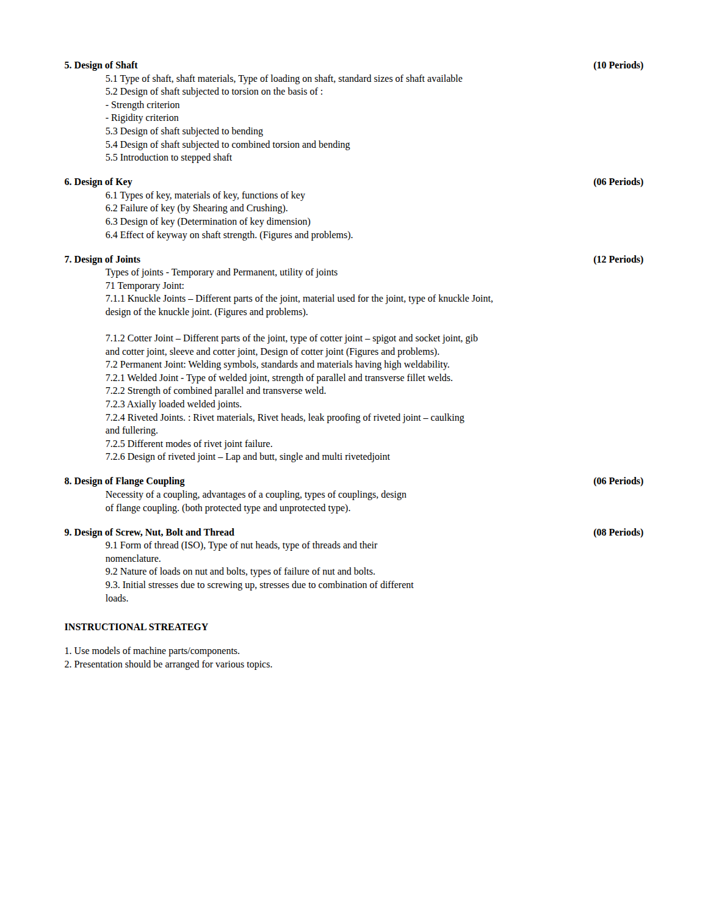5. Design of Shaft (10 Periods)
5.1 Type of shaft, shaft materials, Type of loading on shaft, standard sizes of shaft available
5.2 Design of shaft subjected to torsion on the basis of :
- Strength criterion
- Rigidity criterion
5.3 Design of shaft subjected to bending
5.4 Design of shaft subjected to combined torsion and bending
5.5 Introduction to stepped shaft
6. Design of Key (06 Periods)
6.1 Types of key, materials of key, functions of key
6.2 Failure of key (by Shearing and Crushing).
6.3 Design of key (Determination of key dimension)
6.4 Effect of keyway on shaft strength. (Figures and problems).
7. Design of Joints (12 Periods)
Types of joints - Temporary and Permanent, utility of joints
71 Temporary Joint:
7.1.1 Knuckle Joints – Different parts of the joint, material used for the joint, type of knuckle Joint,
design of the knuckle joint. (Figures and problems).
7.1.2 Cotter Joint – Different parts of the joint, type of cotter joint – spigot and socket joint, gib
and cotter joint, sleeve and cotter joint, Design of cotter joint (Figures and problems).
7.2 Permanent Joint: Welding symbols, standards and materials having high weldability.
7.2.1 Welded Joint - Type of welded joint, strength of parallel and transverse fillet welds.
7.2.2 Strength of combined parallel and transverse weld.
7.2.3 Axially loaded welded joints.
7.2.4 Riveted Joints. : Rivet materials, Rivet heads, leak proofing of riveted joint – caulking
and fullering.
7.2.5 Different modes of rivet joint failure.
7.2.6 Design of riveted joint – Lap and butt, single and multi rivetedjoint
8. Design of Flange Coupling (06 Periods)
Necessity of a coupling, advantages of a coupling, types of couplings, design
of flange coupling. (both protected type and unprotected type).
9. Design of Screw, Nut, Bolt and Thread (08 Periods)
9.1 Form of thread (ISO), Type of nut heads, type of threads and their
nomenclature.
9.2 Nature of loads on nut and bolts, types of failure of nut and bolts.
9.3. Initial stresses due to screwing up, stresses due to combination of different
loads.
INSTRUCTIONAL STREATEGY
1. Use models of machine parts/components.
2. Presentation should be arranged for various topics.